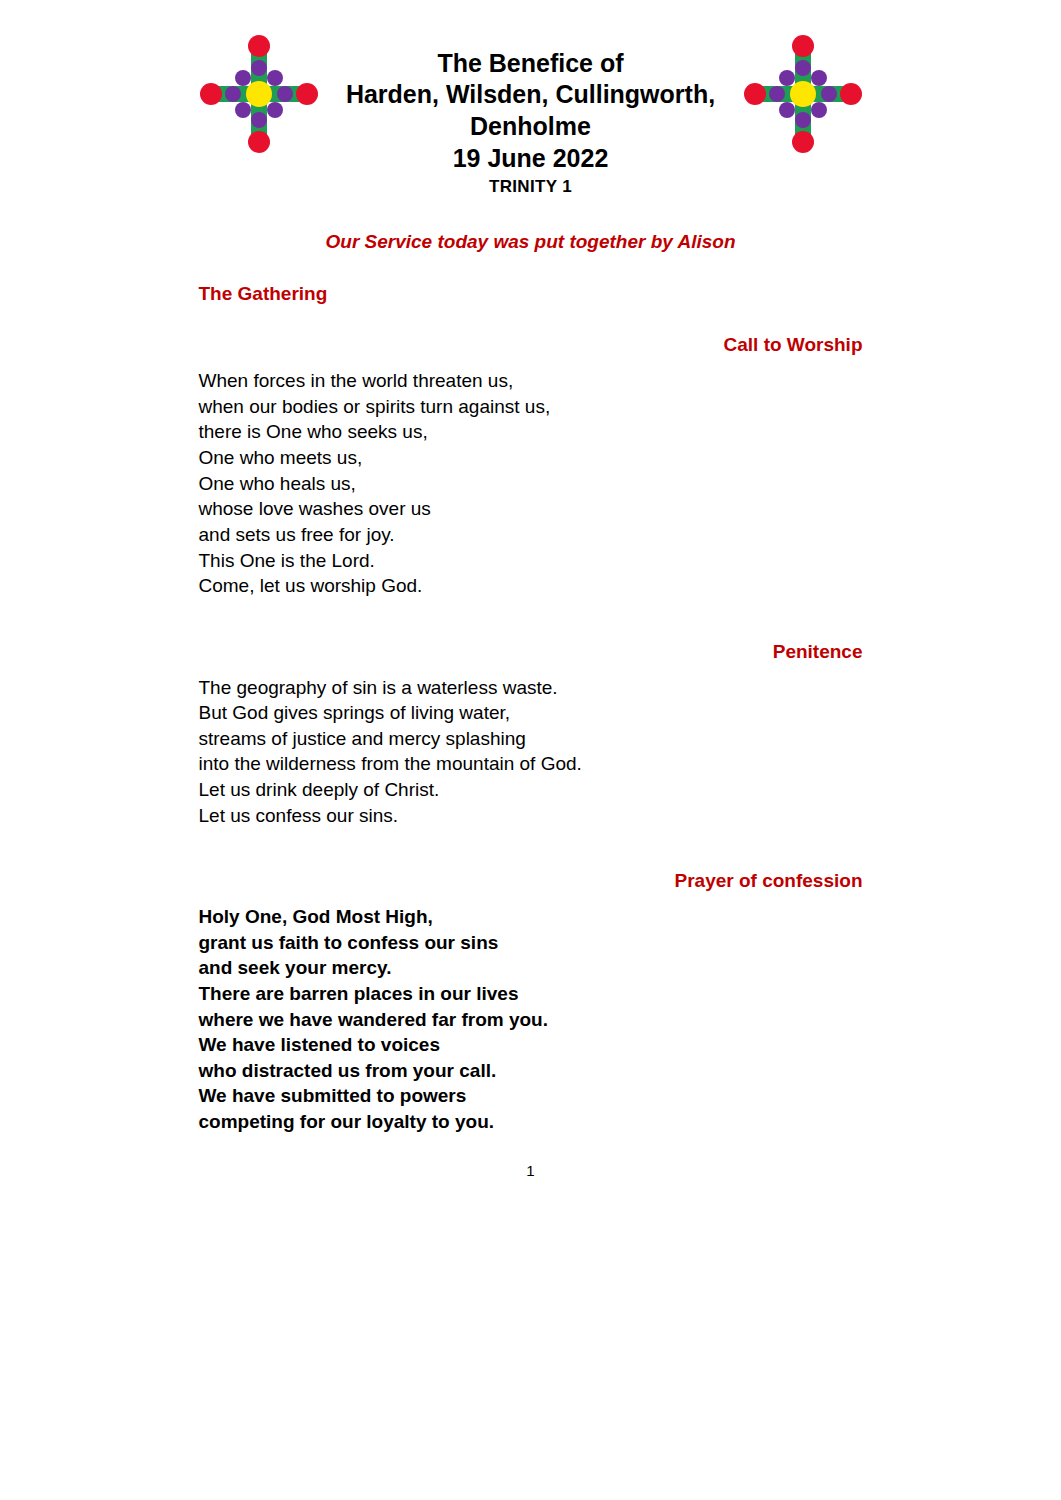The Benefice of
Harden, Wilsden, Cullingworth, Denholme
19 June 2022
TRINITY 1
Our Service today was put together by Alison
The Gathering
Call to Worship
When forces in the world threaten us,
when our bodies or spirits turn against us,
there is One who seeks us,
One who meets us,
One who heals us,
whose love washes over us
and sets us free for joy.
This One is the Lord.
Come, let us worship God.
Penitence
The geography of sin is a waterless waste.
But God gives springs of living water,
streams of justice and mercy splashing
into the wilderness from the mountain of God.
Let us drink deeply of Christ.
Let us confess our sins.
Prayer of confession
Holy One, God Most High,
grant us faith to confess our sins
and seek your mercy.
There are barren places in our lives
where we have wandered far from you.
We have listened to voices
who distracted us from your call.
We have submitted to powers
competing for our loyalty to you.
1